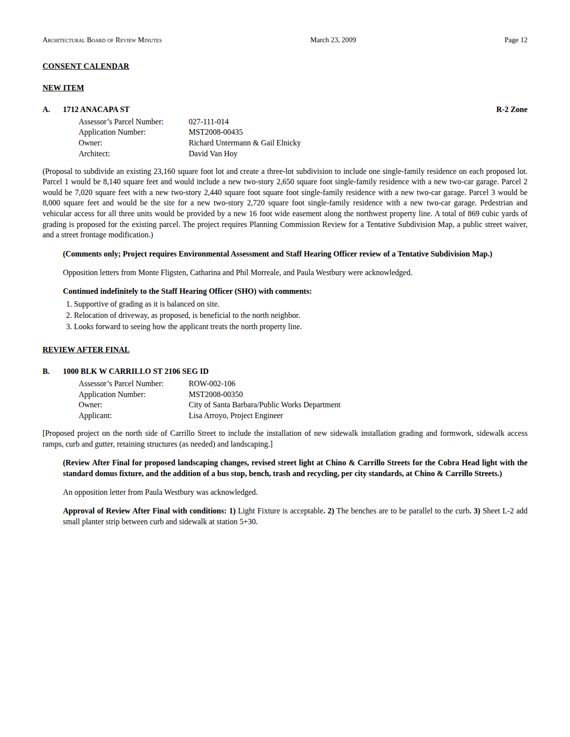Architectural Board of Review Minutes
March 23, 2009
Page 12
CONSENT CALENDAR
NEW ITEM
A. 1712 ANACAPA ST R-2 Zone
| Assessor’s Parcel Number: | 027-111-014 |
| Application Number: | MST2008-00435 |
| Owner: | Richard Untermann & Gail Elnicky |
| Architect: | David Van Hoy |
(Proposal to subdivide an existing 23,160 square foot lot and create a three-lot subdivision to include one single-family residence on each proposed lot. Parcel 1 would be 8,140 square feet and would include a new two-story 2,650 square foot single-family residence with a new two-car garage. Parcel 2 would be 7,020 square feet with a new two-story 2,440 square foot square foot single-family residence with a new two-car garage. Parcel 3 would be 8,000 square feet and would be the site for a new two-story 2,720 square foot single-family residence with a new two-car garage. Pedestrian and vehicular access for all three units would be provided by a new 16 foot wide easement along the northwest property line. A total of 869 cubic yards of grading is proposed for the existing parcel. The project requires Planning Commission Review for a Tentative Subdivision Map, a public street waiver, and a street frontage modification.)
(Comments only; Project requires Environmental Assessment and Staff Hearing Officer review of a Tentative Subdivision Map.)
Opposition letters from Monte Fligsten, Catharina and Phil Morreale, and Paula Westbury were acknowledged.
Continued indefinitely to the Staff Hearing Officer (SHO) with comments:
Supportive of grading as it is balanced on site.
Relocation of driveway, as proposed, is beneficial to the north neighbor.
Looks forward to seeing how the applicant treats the north property line.
REVIEW AFTER FINAL
B. 1000 BLK W CARRILLO ST 2106 SEG ID
| Assessor’s Parcel Number: | ROW-002-106 |
| Application Number: | MST2008-00350 |
| Owner: | City of Santa Barbara/Public Works Department |
| Applicant: | Lisa Arroyo, Project Engineer |
[Proposed project on the north side of Carrillo Street to include the installation of new sidewalk installation grading and formwork, sidewalk access ramps, curb and gutter, retaining structures (as needed) and landscaping.]
(Review After Final for proposed landscaping changes, revised street light at Chino & Carrillo Streets for the Cobra Head light with the standard domus fixture, and the addition of a bus stop, bench, trash and recycling, per city standards, at Chino & Carrillo Streets.)
An opposition letter from Paula Westbury was acknowledged.
Approval of Review After Final with conditions: 1) Light Fixture is acceptable. 2) The benches are to be parallel to the curb. 3) Sheet L-2 add small planter strip between curb and sidewalk at station 5+30.